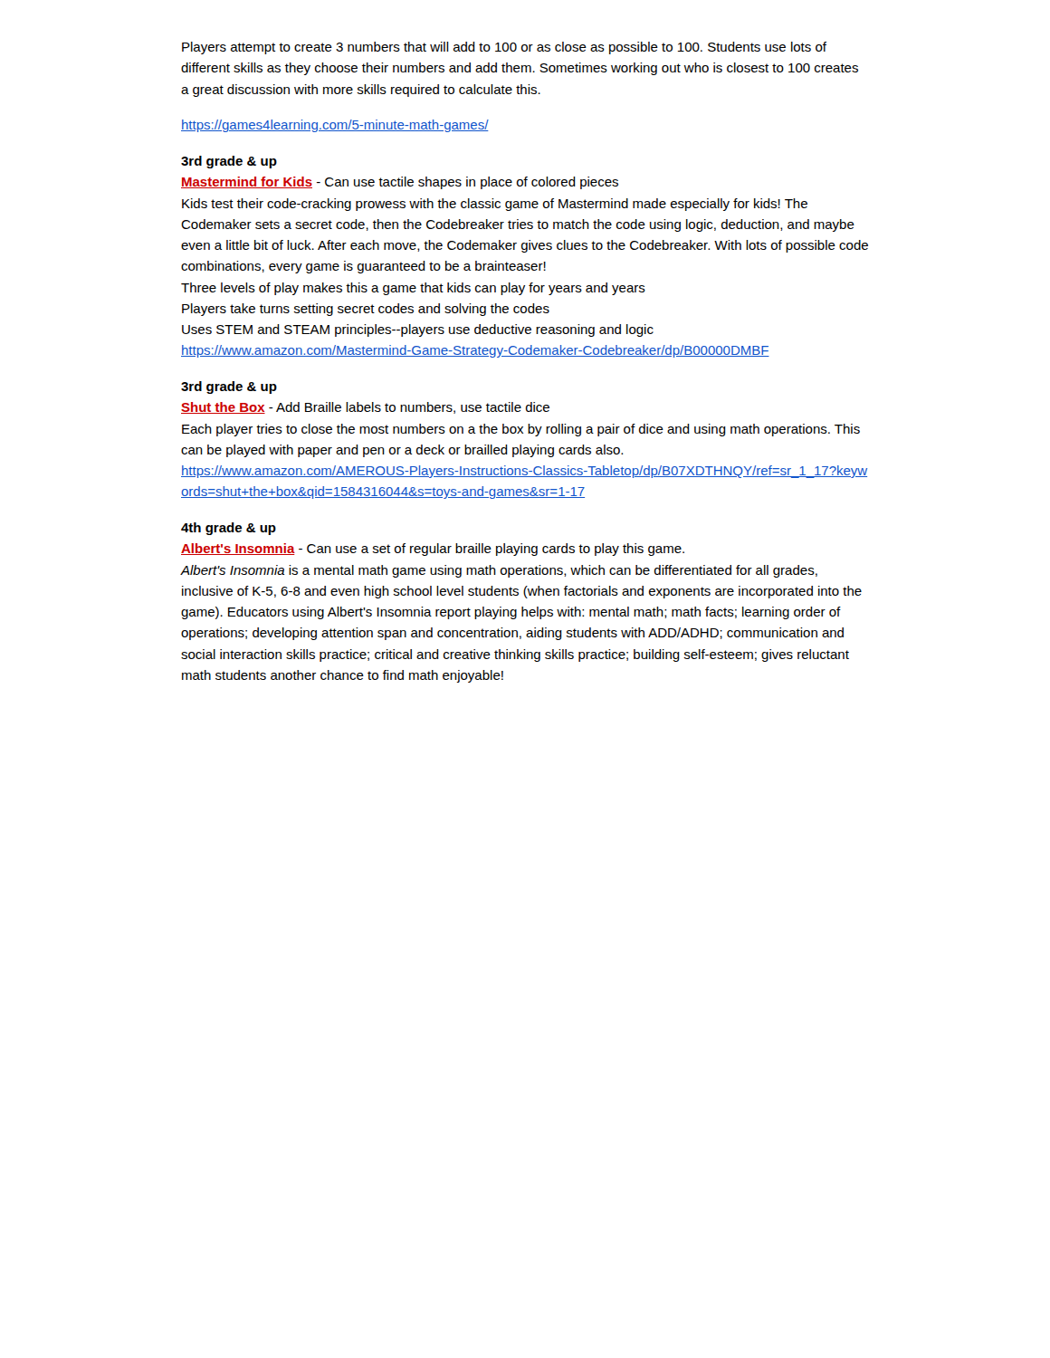Players attempt to create 3 numbers that will add to 100 or as close as possible to 100. Students use lots of different skills as they choose their numbers and add them. Sometimes working out who is closest to 100 creates a great discussion with more skills required to calculate this.
https://games4learning.com/5-minute-math-games/
3rd grade & up
Mastermind for Kids - Can use tactile shapes in place of colored pieces
Kids test their code-cracking prowess with the classic game of Mastermind made especially for kids! The Codemaker sets a secret code, then the Codebreaker tries to match the code using logic, deduction, and maybe even a little bit of luck. After each move, the Codemaker gives clues to the Codebreaker. With lots of possible code combinations, every game is guaranteed to be a brainteaser!
Three levels of play makes this a game that kids can play for years and years
Players take turns setting secret codes and solving the codes
Uses STEM and STEAM principles--players use deductive reasoning and logic
https://www.amazon.com/Mastermind-Game-Strategy-Codemaker-Codebreaker/dp/B00000DMBF
3rd grade & up
Shut the Box - Add Braille labels to numbers, use tactile dice
Each player tries to close the most numbers on a the box by rolling a pair of dice and using math operations. This can be played with paper and pen or a deck or brailled playing cards also.
https://www.amazon.com/AMEROUS-Players-Instructions-Classics-Tabletop/dp/B07XDTHNQY/ref=sr_1_17?keywords=shut+the+box&qid=1584316044&s=toys-and-games&sr=1-17
4th grade & up
Albert's Insomnia - Can use a set of regular braille playing cards to play this game.
Albert's Insomnia is a mental math game using math operations, which can be differentiated for all grades, inclusive of K-5, 6-8 and even high school level students (when factorials and exponents are incorporated into the game). Educators using Albert's Insomnia report playing helps with: mental math; math facts; learning order of operations; developing attention span and concentration, aiding students with ADD/ADHD; communication and social interaction skills practice; critical and creative thinking skills practice; building self-esteem; gives reluctant math students another chance to find math enjoyable!